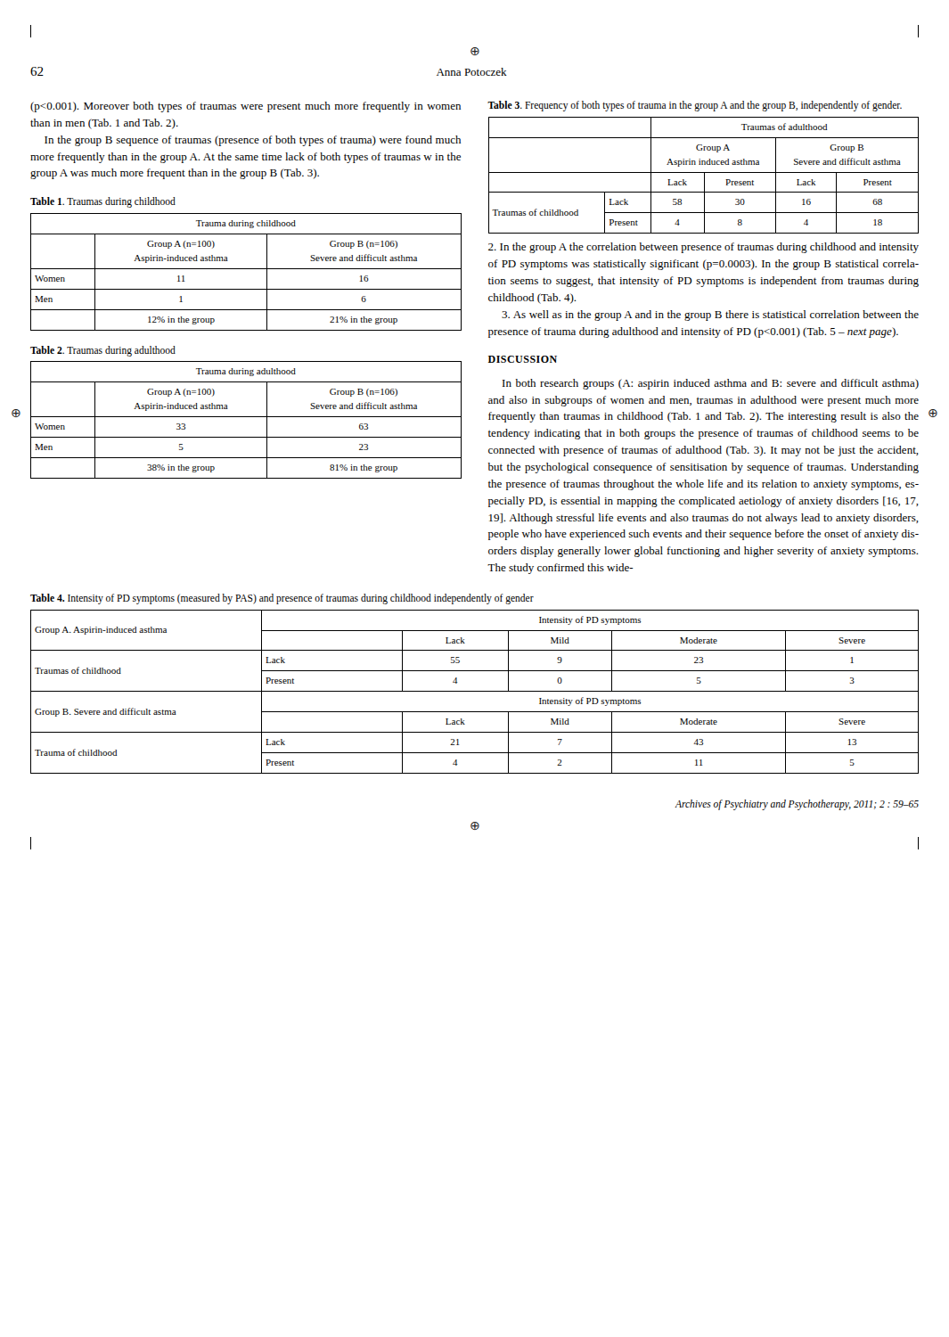⊕
62
Anna Potoczek
⊕
⊕
(p<0.001). Moreover both types of traumas were present much more frequently in women than in men (Tab. 1 and Tab. 2).
In the group B sequence of traumas (presence of both types of trauma) were found much more frequently than in the group A. At the same time lack of both types of traumas w in the group A was much more frequent than in the group B (Tab. 3).
Table 1. Traumas during childhood
| Trauma during childhood |
| | Group A (n=100) Aspirin-induced asthma | Group B (n=106) Severe and difficult asthma |
| Women | 11 | 16 |
| Men | 1 | 6 |
| | 12% in the group | 21% in the group |
Table 2. Traumas during adulthood
| Trauma during adulthood |
| | Group A (n=100) Aspirin-induced asthma | Group B (n=106) Severe and difficult asthma |
| Women | 33 | 63 |
| Men | 5 | 23 |
| | 38% in the group | 81% in the group |
Table 3. Frequency of both types of trauma in the group A and the group B, independently of gender.
| | Traumas of adulthood |
| | Group A Aspirin induced asthma | Group B Severe and difficult asthma |
| | Lack | Present | Lack | Present |
| Traumas of childhood | Lack | 58 | 30 | 16 | 68 |
| Present | 4 | 8 | 4 | 18 |
2. In the group A the correlation between presence of traumas during childhood and intensity of PD symptoms was statistically significant (p=0.0003). In the group B statistical correlation seems to suggest, that intensity of PD symptoms is independent from traumas during childhood (Tab. 4).
3. As well as in the group A and in the group B there is statistical correlation between the presence of trauma during adulthood and intensity of PD (p<0.001) (Tab. 5 – next page).
Discussion
In both research groups (A: aspirin induced asthma and B: severe and difficult asthma) and also in subgroups of women and men, traumas in adulthood were present much more frequently than traumas in childhood (Tab. 1 and Tab. 2). The interesting result is also the tendency indicating that in both groups the presence of traumas of childhood seems to be connected with presence of traumas of adulthood (Tab. 3). It may not be just the accident, but the psychological consequence of sensitisation by sequence of traumas. Understanding the presence of traumas throughout the whole life and its relation to anxiety symptoms, especially PD, is essential in mapping the complicated aetiology of anxiety disorders [16, 17, 19]. Although stressful life events and also traumas do not always lead to anxiety disorders, people who have experienced such events and their sequence before the onset of anxiety disorders display generally lower global functioning and higher severity of anxiety symptoms. The study confirmed this wide-
Table 4. Intensity of PD symptoms (measured by PAS) and presence of traumas during childhood independently of gender
| Group A. Aspirin-induced asthma | Intensity of PD symptoms |
| | Lack | Mild | Moderate | Severe |
| Traumas of childhood | Lack | 55 | 9 | 23 | 1 |
| Present | 4 | 0 | 5 | 3 |
| Group B. Severe and difficult astma | Intensity of PD symptoms |
| | Lack | Mild | Moderate | Severe |
| Trauma of childhood | Lack | 21 | 7 | 43 | 13 |
| Present | 4 | 2 | 11 | 5 |
Archives of Psychiatry and Psychotherapy, 2011; 2 : 59–65
⊕